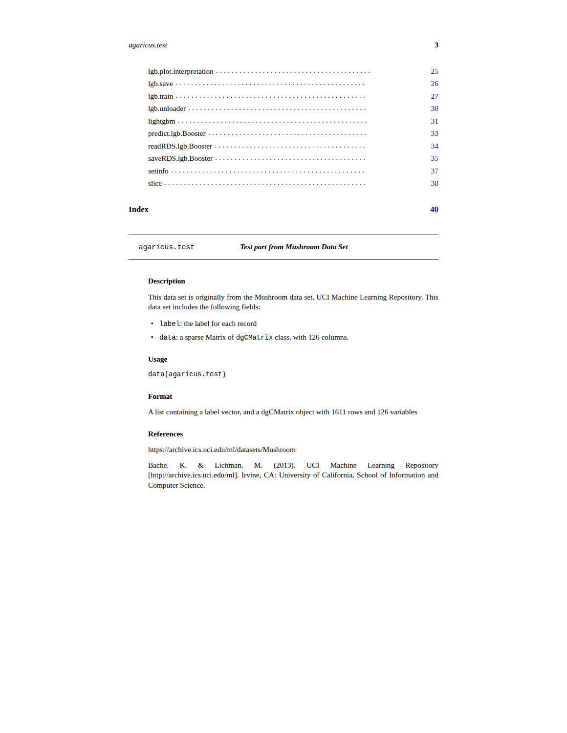agaricus.test 3
lgb.plot.interpretation........................................ 25
lgb.save................................................. 26
lgb.train................................................. 27
lgb.unloader.............................................. 30
lightgbm................................................. 31
predict.lgb.Booster......................................... 33
readRDS.lgb.Booster....................................... 34
saveRDS.lgb.Booster....................................... 35
setinfo.................................................. 37
slice.................................................... 38
Index 40
agaricus.test Test part from Mushroom Data Set
Description
This data set is originally from the Mushroom data set, UCI Machine Learning Repository. This data set includes the following fields:
label: the label for each record
data: a sparse Matrix of dgCMatrix class, with 126 columns.
Usage
data(agaricus.test)
Format
A list containing a label vector, and a dgCMatrix object with 1611 rows and 126 variables
References
https://archive.ics.uci.edu/ml/datasets/Mushroom
Bache, K. & Lichman, M. (2013). UCI Machine Learning Repository [http://archive.ics.uci.edu/ml]. Irvine, CA: University of California, School of Information and Computer Science.